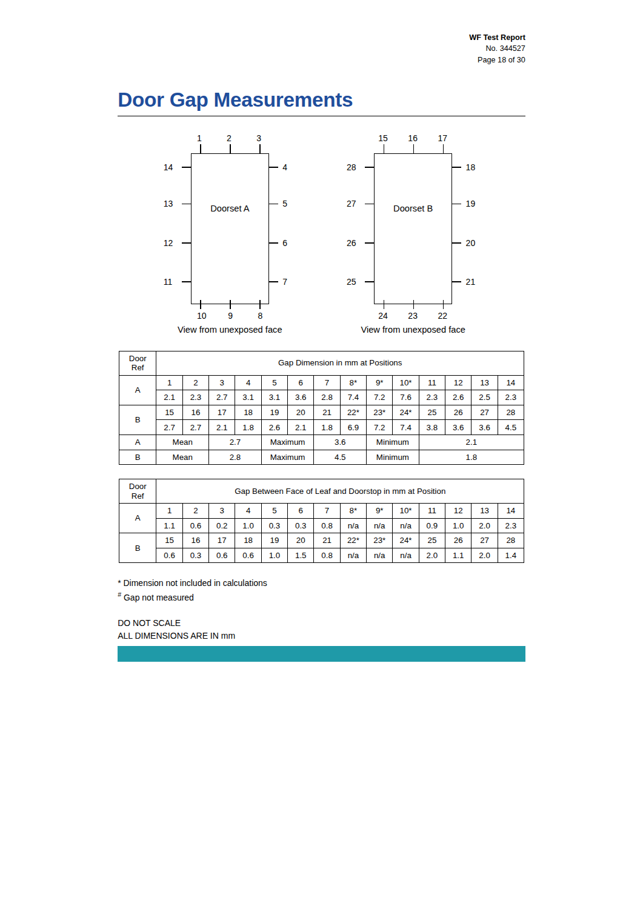WF Test Report
No. 344527
Page 18 of 30
Door Gap Measurements
Doorset A
1
2
3
4
5
6
7
10
9
8
14
13
12
11
Doorset B
15
16
17
18
19
20
21
24
23
22
28
27
26
25
View from unexposed face
View from unexposed face
| Door Ref | Gap Dimension in mm at Positions |
| A | 1 | 2 | 3 | 4 | 5 | 6 | 7 | 8* | 9* | 10* | 11 | 12 | 13 | 14 |
| 2.1 | 2.3 | 2.7 | 3.1 | 3.1 | 3.6 | 2.8 | 7.4 | 7.2 | 7.6 | 2.3 | 2.6 | 2.5 | 2.3 |
| B | 15 | 16 | 17 | 18 | 19 | 20 | 21 | 22* | 23* | 24* | 25 | 26 | 27 | 28 |
| 2.7 | 2.7 | 2.1 | 1.8 | 2.6 | 2.1 | 1.8 | 6.9 | 7.2 | 7.4 | 3.8 | 3.6 | 3.6 | 4.5 |
| A | Mean | 2.7 | Maximum | 3.6 | Minimum | 2.1 |
| B | Mean | 2.8 | Maximum | 4.5 | Minimum | 1.8 |
| Door Ref | Gap Between Face of Leaf and Doorstop in mm at Position |
| A | 1 | 2 | 3 | 4 | 5 | 6 | 7 | 8* | 9* | 10* | 11 | 12 | 13 | 14 |
| 1.1 | 0.6 | 0.2 | 1.0 | 0.3 | 0.3 | 0.8 | n/a | n/a | n/a | 0.9 | 1.0 | 2.0 | 2.3 |
| B | 15 | 16 | 17 | 18 | 19 | 20 | 21 | 22* | 23* | 24* | 25 | 26 | 27 | 28 |
| 0.6 | 0.3 | 0.6 | 0.6 | 1.0 | 1.5 | 0.8 | n/a | n/a | n/a | 2.0 | 1.1 | 2.0 | 1.4 |
* Dimension not included in calculations
# Gap not measured
DO NOT SCALE
ALL DIMENSIONS ARE IN mm